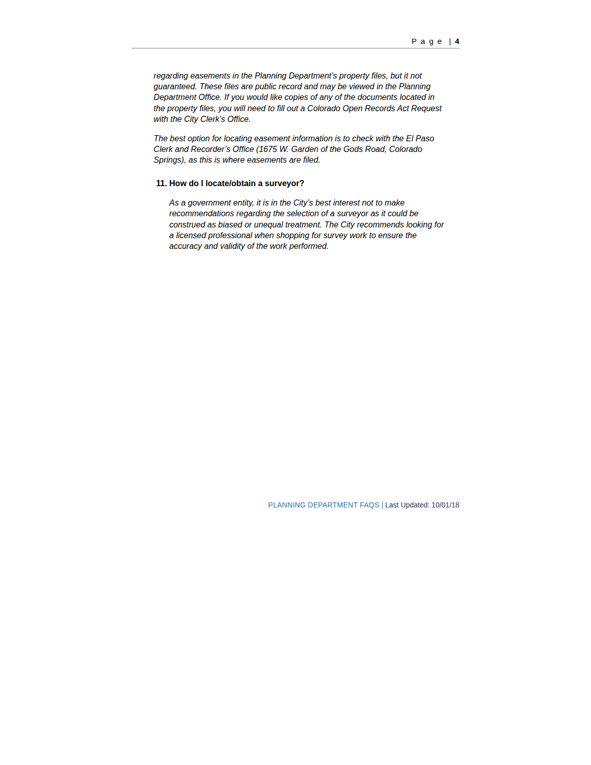P a g e | 4
regarding easements in the Planning Department’s property files, but it not guaranteed. These files are public record and may be viewed in the Planning Department Office. If you would like copies of any of the documents located in the property files, you will need to fill out a Colorado Open Records Act Request with the City Clerk’s Office.
The best option for locating easement information is to check with the El Paso Clerk and Recorder’s Office (1675 W. Garden of the Gods Road, Colorado Springs), as this is where easements are filed.
How do I locate/obtain a surveyor?
As a government entity, it is in the City’s best interest not to make recommendations regarding the selection of a surveyor as it could be construed as biased or unequal treatment. The City recommends looking for a licensed professional when shopping for survey work to ensure the accuracy and validity of the work performed.
PLANNING DEPARTMENT FAQS | Last Updated: 10/01/18